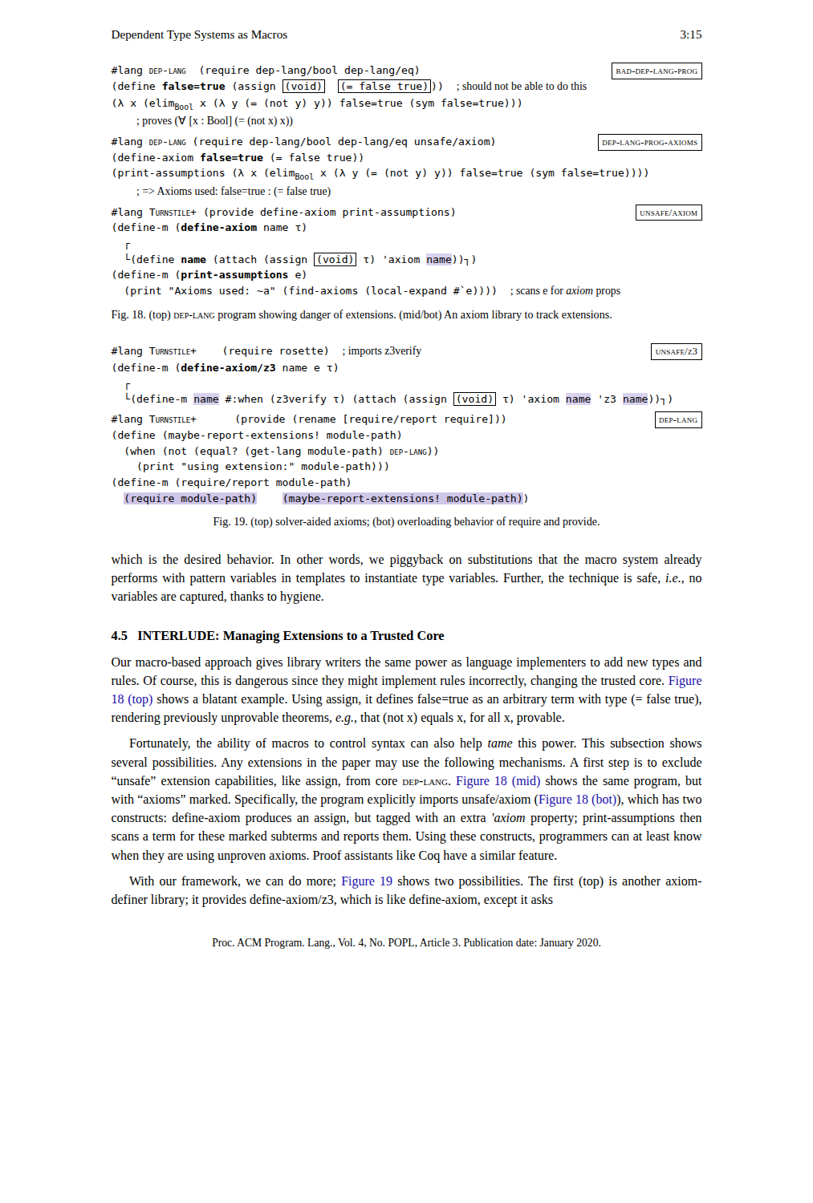Dependent Type Systems as Macros 3:15
bad-dep-lang-prog#lang dep-lang (require dep-lang/bool dep-lang/eq) (define false=true (assign (void) (= false true))) ; should not be able to do this (λ x (elimBool x (λ y (= (not y) y)) false=true (sym false=true))) ; proves (∀ [x : Bool] (= (not x) x))
dep-lang-prog-axioms#lang dep-lang (require dep-lang/bool dep-lang/eq unsafe/axiom) (define-axiom false=true (= false true)) (print-assumptions (λ x (elimBool x (λ y (= (not y) y)) false=true (sym false=true)))) ; => Axioms used: false=true : (= false true)
unsafe/axiom#lang Turnstile+ (provide define-axiom print-assumptions) (define-m (define-axiom name τ) ┌ └(define name (attach (assign (void) τ) 'axiom name))┐) (define-m (print-assumptions e) (print "Axioms used: ~a" (find-axioms (local-expand #`e)))) ; scans e for axiom props
Fig. 18. (top) dep-lang program showing danger of extensions. (mid/bot) An axiom library to track extensions.
unsafe/z3#lang Turnstile+ (require rosette) ; imports z3verify (define-m (define-axiom/z3 name e τ) ┌ └(define-m name #:when (z3verify τ) (attach (assign (void) τ) 'axiom name 'z3 name))┐)
dep-lang#lang Turnstile+ (provide (rename [require/report require])) (define (maybe-report-extensions! module-path) (when (not (equal? (get-lang module-path) dep-lang)) (print "using extension:" module-path))) (define-m (require/report module-path) (require module-path) (maybe-report-extensions! module-path))
Fig. 19. (top) solver-aided axioms; (bot) overloading behavior of require and provide.
which is the desired behavior. In other words, we piggyback on substitutions that the macro system already performs with pattern variables in templates to instantiate type variables. Further, the technique is safe, i.e., no variables are captured, thanks to hygiene.
4.5 INTERLUDE: Managing Extensions to a Trusted Core
Our macro-based approach gives library writers the same power as language implementers to add new types and rules. Of course, this is dangerous since they might implement rules incorrectly, changing the trusted core. Figure 18 (top) shows a blatant example. Using assign, it defines false=true as an arbitrary term with type (= false true), rendering previously unprovable theorems, e.g., that (not x) equals x, for all x, provable.
Fortunately, the ability of macros to control syntax can also help tame this power. This subsection shows several possibilities. Any extensions in the paper may use the following mechanisms. A first step is to exclude “unsafe” extension capabilities, like assign, from core dep-lang. Figure 18 (mid) shows the same program, but with “axioms” marked. Specifically, the program explicitly imports unsafe/axiom (Figure 18 (bot)), which has two constructs: define-axiom produces an assign, but tagged with an extra 'axiom property; print-assumptions then scans a term for these marked subterms and reports them. Using these constructs, programmers can at least know when they are using unproven axioms. Proof assistants like Coq have a similar feature.
With our framework, we can do more; Figure 19 shows two possibilities. The first (top) is another axiom-definer library; it provides define-axiom/z3, which is like define-axiom, except it asks
Proc. ACM Program. Lang., Vol. 4, No. POPL, Article 3. Publication date: January 2020.